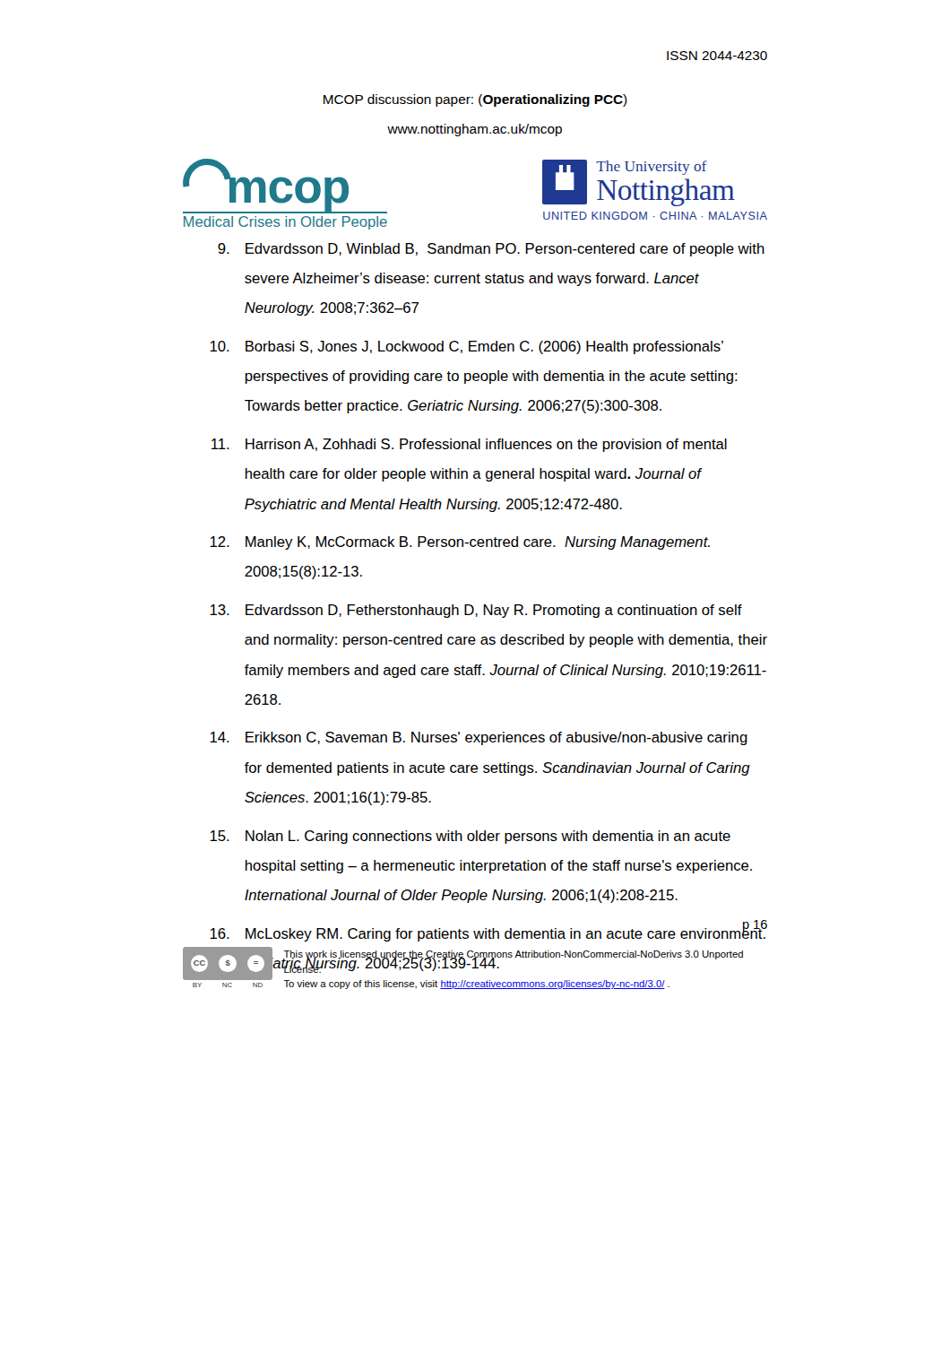ISSN 2044-4230
MCOP discussion paper: (Operationalizing PCC)
www.nottingham.ac.uk/mcop
mcop
Medical Crises in Older People
The University of
Nottingham
UNITED KINGDOM · CHINA · MALAYSIA
Edvardsson D, Winblad B, Sandman PO. Person-centered care of people with severe Alzheimer’s disease: current status and ways forward. Lancet Neurology. 2008;7:362–67
Borbasi S, Jones J, Lockwood C, Emden C. (2006) Health professionals’ perspectives of providing care to people with dementia in the acute setting: Towards better practice. Geriatric Nursing. 2006;27(5):300-308.
Harrison A, Zohhadi S. Professional influences on the provision of mental health care for older people within a general hospital ward. Journal of Psychiatric and Mental Health Nursing. 2005;12:472-480.
Manley K, McCormack B. Person-centred care. Nursing Management. 2008;15(8):12-13.
Edvardsson D, Fetherstonhaugh D, Nay R. Promoting a continuation of self and normality: person-centred care as described by people with dementia, their family members and aged care staff. Journal of Clinical Nursing. 2010;19:2611-2618.
Erikkson C, Saveman B. Nurses' experiences of abusive/non-abusive caring for demented patients in acute care settings. Scandinavian Journal of Caring Sciences. 2001;16(1):79-85.
Nolan L. Caring connections with older persons with dementia in an acute hospital setting – a hermeneutic interpretation of the staff nurse's experience. International Journal of Older People Nursing. 2006;1(4):208-215.
McLoskey RM. Caring for patients with dementia in an acute care environment. Geriatric Nursing. 2004;25(3):139-144.
p 16
CC
$
=
BY NC ND
This work is licensed under the Creative Commons Attribution-NonCommercial-NoDerivs 3.0 Unported License.
To view a copy of this license, visit http://creativecommons.org/licenses/by-nc-nd/3.0/ .